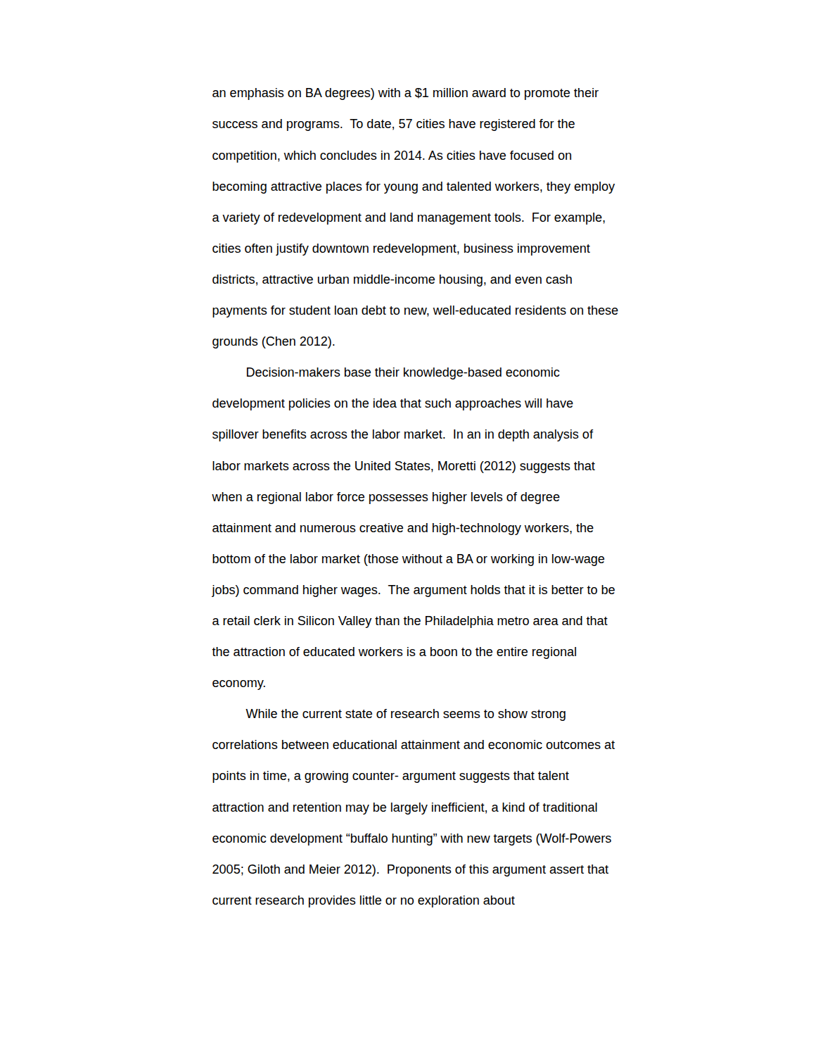an emphasis on BA degrees) with a $1 million award to promote their success and programs. To date, 57 cities have registered for the competition, which concludes in 2014. As cities have focused on becoming attractive places for young and talented workers, they employ a variety of redevelopment and land management tools. For example, cities often justify downtown redevelopment, business improvement districts, attractive urban middle-income housing, and even cash payments for student loan debt to new, well-educated residents on these grounds (Chen 2012).
Decision-makers base their knowledge-based economic development policies on the idea that such approaches will have spillover benefits across the labor market. In an in depth analysis of labor markets across the United States, Moretti (2012) suggests that when a regional labor force possesses higher levels of degree attainment and numerous creative and high-technology workers, the bottom of the labor market (those without a BA or working in low-wage jobs) command higher wages. The argument holds that it is better to be a retail clerk in Silicon Valley than the Philadelphia metro area and that the attraction of educated workers is a boon to the entire regional economy.
While the current state of research seems to show strong correlations between educational attainment and economic outcomes at points in time, a growing counter- argument suggests that talent attraction and retention may be largely inefficient, a kind of traditional economic development “buffalo hunting” with new targets (Wolf-Powers 2005; Giloth and Meier 2012). Proponents of this argument assert that current research provides little or no exploration about